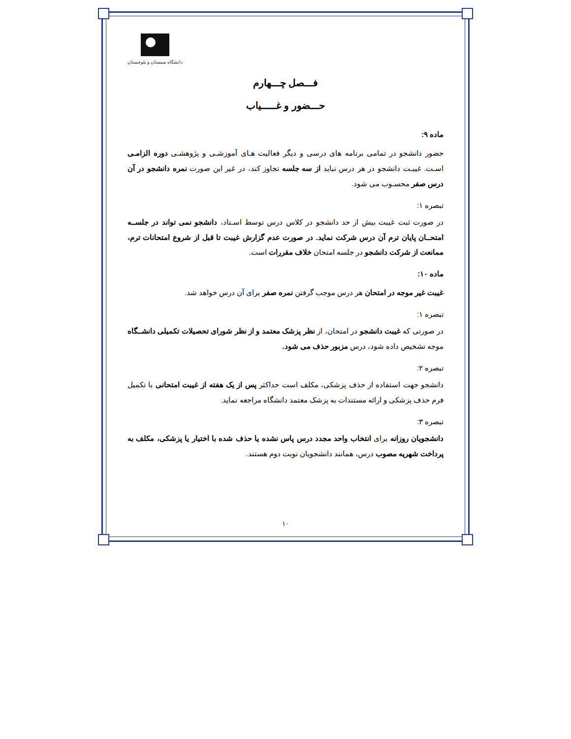دانشگاه سیستان و بلوچستان
فـــصل چـــهارم
حـــضور و غـــــیاب
ماده ۹:
حضور دانشجو در تمامی برنامه های درسی و دیگر فعالیت هـای آموزشـی و پژوهشـی دوره الزامـی اسـت. غیبـت دانشجو در هر درس نباید از سه جلسه تجاوز کند، در غیر این صورت نمره دانشجو در آن درس صفر محسـوب می شود.
تبصره ۱:
در صورت ثبت غیبت بیش از حد دانشجو در کلاس درس توسط اسـتاد، دانشجو نمی تواند در جلســه امتحــان پایان ترم آن درس شرکت نماید. در صورت عدم گزارش غیبت تا قبل از شروع امتحانات ترم، ممانعت از شرکت دانشجو در جلسه امتحان خلاف مقررات است.
ماده ۱۰:
غیبت غیر موجه در امتحان هر درس موجب گرفتن نمره صفر برای آن درس خواهد شد.
تبصره ۱:
در صورتی که غیبت دانشجو در امتحان، از نظر پزشک معتمد و از نظر شورای تحصیلات تکمیلی دانشــگاه موجه تشخیص داده شود، درس مزبور حذف می شود.
تبصره ۲:
دانشجو جهت استفاده از حذف پزشکی، مکلف است حداکثر پس از یک هفته از غیبت امتحانی با تکمیل فرم حذف پزشکی و ارائه مستندات به پزشک معتمد دانشگاه مراجعه نماید.
تبصره ۳:
دانشجویان روزانه برای انتخاب واحد مجدد درس پاس نشده یا حذف شده با اختیار یا پزشکی، مکلف به پرداخت شهریه مصوب درس، همانند دانشجویان نوبت دوم هستند.
۱۰